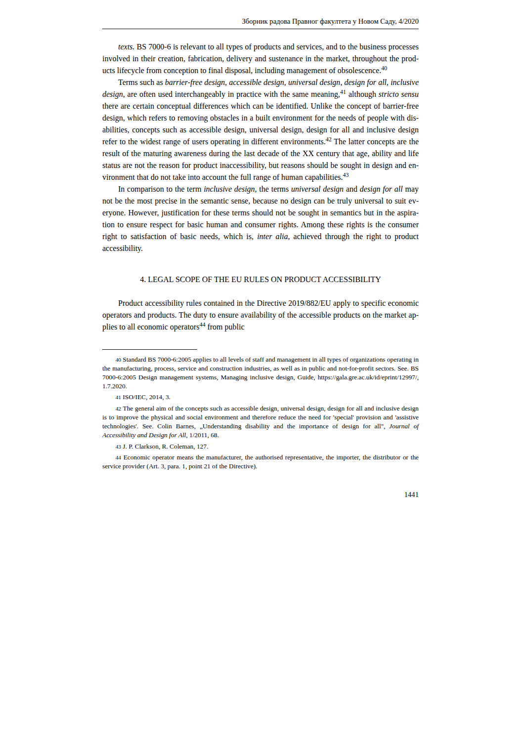Зборник радова Правног факултета у Новом Саду, 4/2020
texts. BS 7000-6 is relevant to all types of products and services, and to the business processes involved in their creation, fabrication, delivery and sustenance in the market, throughout the products lifecycle from conception to final disposal, including management of obsolescence.40
Terms such as barrier-free design, accessible design, universal design, design for all, inclusive design, are often used interchangeably in practice with the same meaning,41 although stricto sensu there are certain conceptual differences which can be identified. Unlike the concept of barrier-free design, which refers to removing obstacles in a built environment for the needs of people with disabilities, concepts such as accessible design, universal design, design for all and inclusive design refer to the widest range of users operating in different environments.42 The latter concepts are the result of the maturing awareness during the last decade of the XX century that age, ability and life status are not the reason for product inaccessibility, but reasons should be sought in design and environment that do not take into account the full range of human capabilities.43
In comparison to the term inclusive design, the terms universal design and design for all may not be the most precise in the semantic sense, because no design can be truly universal to suit everyone. However, justification for these terms should not be sought in semantics but in the aspiration to ensure respect for basic human and consumer rights. Among these rights is the consumer right to satisfaction of basic needs, which is, inter alia, achieved through the right to product accessibility.
4. Legal scope of the EU rules on product accessibility
Product accessibility rules contained in the Directive 2019/882/EU apply to specific economic operators and products. The duty to ensure availability of the accessible products on the market applies to all economic operators44 from public
40 Standard BS 7000-6:2005 applies to all levels of staff and management in all types of organizations operating in the manufacturing, process, service and construction industries, as well as in public and not-for-profit sectors. See. BS 7000-6:2005 Design management systems, Managing inclusive design, Guide, https://gala.gre.ac.uk/id/eprint/12997/, 1.7.2020.
41 ISO/IEC, 2014, 3.
42 The general aim of the concepts such as accessible design, universal design, design for all and inclusive design is to improve the physical and social environment and therefore reduce the need for 'special' provision and 'assistive technologies'. See. Colin Barnes, „Understanding disability and the importance of design for all", Journal of Accessibility and Design for All, 1/2011, 68.
43 J. P. Clarkson, R. Coleman, 127.
44 Economic operator means the manufacturer, the authorised representative, the importer, the distributor or the service provider (Art. 3, para. 1, point 21 of the Directive).
1441